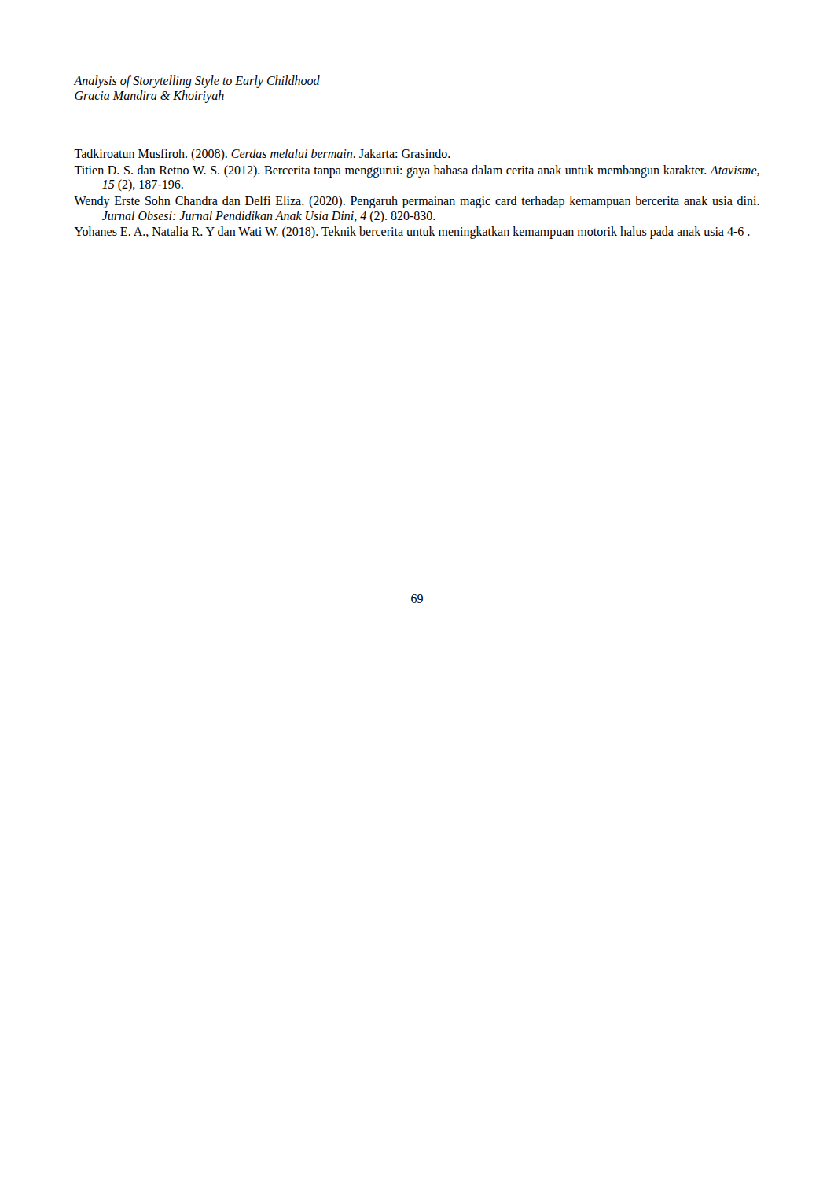Analysis of Storytelling Style to Early Childhood
Gracia Mandira & Khoiriyah
Tadkiroatun Musfiroh. (2008). Cerdas melalui bermain. Jakarta: Grasindo.
Titien D. S. dan Retno W. S. (2012). Bercerita tanpa menggurui: gaya bahasa dalam cerita anak untuk membangun karakter. Atavisme, 15 (2), 187-196.
Wendy Erste Sohn Chandra dan Delfi Eliza. (2020). Pengaruh permainan magic card terhadap kemampuan bercerita anak usia dini. Jurnal Obsesi: Jurnal Pendidikan Anak Usia Dini, 4 (2). 820-830.
Yohanes E. A., Natalia R. Y dan Wati W. (2018). Teknik bercerita untuk meningkatkan kemampuan motorik halus pada anak usia 4-6 .
69